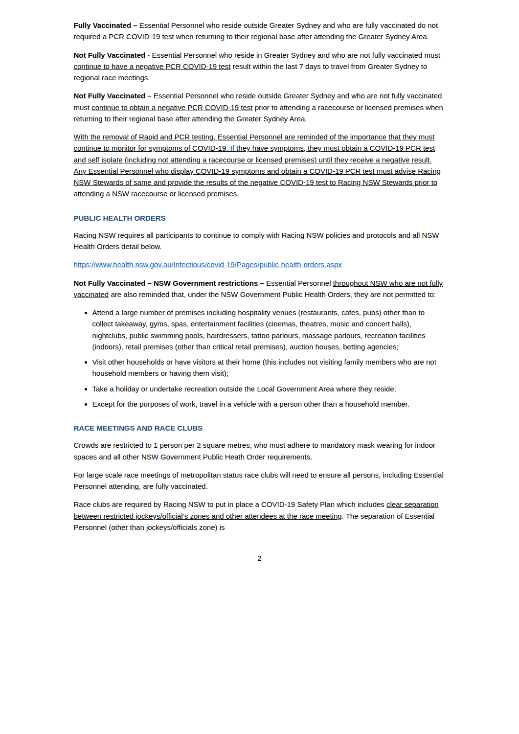Fully Vaccinated – Essential Personnel who reside outside Greater Sydney and who are fully vaccinated do not required a PCR COVID-19 test when returning to their regional base after attending the Greater Sydney Area.
Not Fully Vaccinated - Essential Personnel who reside in Greater Sydney and who are not fully vaccinated must continue to have a negative PCR COVID-19 test result within the last 7 days to travel from Greater Sydney to regional race meetings.
Not Fully Vaccinated – Essential Personnel who reside outside Greater Sydney and who are not fully vaccinated must continue to obtain a negative PCR COVID-19 test prior to attending a racecourse or licensed premises when returning to their regional base after attending the Greater Sydney Area.
With the removal of Rapid and PCR testing, Essential Personnel are reminded of the importance that they must continue to monitor for symptoms of COVID-19. If they have symptoms, they must obtain a COVID-19 PCR test and self isolate (including not attending a racecourse or licensed premises) until they receive a negative result. Any Essential Personnel who display COVID-19 symptoms and obtain a COVID-19 PCR test must advise Racing NSW Stewards of same and provide the results of the negative COVID-19 test to Racing NSW Stewards prior to attending a NSW racecourse or licensed premises.
Public Health Orders
Racing NSW requires all participants to continue to comply with Racing NSW policies and protocols and all NSW Health Orders detail below.
https://www.health.nsw.gov.au/Infectious/covid-19/Pages/public-health-orders.aspx
Not Fully Vaccinated – NSW Government restrictions – Essential Personnel throughout NSW who are not fully vaccinated are also reminded that, under the NSW Government Public Health Orders, they are not permitted to:
Attend a large number of premises including hospitality venues (restaurants, cafes, pubs) other than to collect takeaway, gyms, spas, entertainment facilities (cinemas, theatres, music and concert halls), nightclubs, public swimming pools, hairdressers, tattoo parlours, massage parlours, recreation facilities (indoors), retail premises (other than critical retail premises), auction houses, betting agencies;
Visit other households or have visitors at their home (this includes not visiting family members who are not household members or having them visit);
Take a holiday or undertake recreation outside the Local Government Area where they reside;
Except for the purposes of work, travel in a vehicle with a person other than a household member.
Race Meetings and Race Clubs
Crowds are restricted to 1 person per 2 square metres, who must adhere to mandatory mask wearing for indoor spaces and all other NSW Government Public Heath Order requirements.
For large scale race meetings of metropolitan status race clubs will need to ensure all persons, including Essential Personnel attending, are fully vaccinated.
Race clubs are required by Racing NSW to put in place a COVID-19 Safety Plan which includes clear separation between restricted jockeys/official’s zones and other attendees at the race meeting. The separation of Essential Personnel (other than jockeys/officials zone) is
2